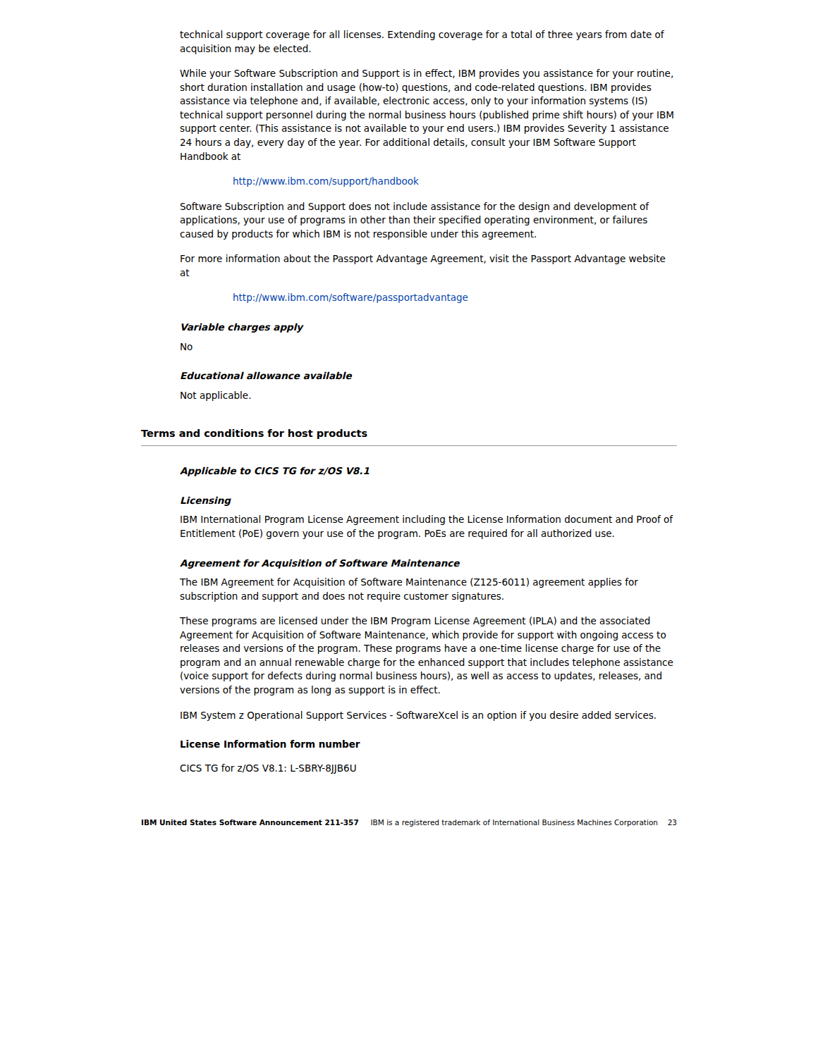technical support coverage for all licenses. Extending coverage for a total of three years from date of acquisition may be elected.
While your Software Subscription and Support is in effect, IBM provides you assistance for your routine, short duration installation and usage (how-to) questions, and code-related questions. IBM provides assistance via telephone and, if available, electronic access, only to your information systems (IS) technical support personnel during the normal business hours (published prime shift hours) of your IBM support center. (This assistance is not available to your end users.) IBM provides Severity 1 assistance 24 hours a day, every day of the year. For additional details, consult your IBM Software Support Handbook at
http://www.ibm.com/support/handbook
Software Subscription and Support does not include assistance for the design and development of applications, your use of programs in other than their specified operating environment, or failures caused by products for which IBM is not responsible under this agreement.
For more information about the Passport Advantage Agreement, visit the Passport Advantage website at
http://www.ibm.com/software/passportadvantage
Variable charges apply
No
Educational allowance available
Not applicable.
Terms and conditions for host products
Applicable to CICS TG for z/OS V8.1
Licensing
IBM International Program License Agreement including the License Information document and Proof of Entitlement (PoE) govern your use of the program. PoEs are required for all authorized use.
Agreement for Acquisition of Software Maintenance
The IBM Agreement for Acquisition of Software Maintenance (Z125-6011) agreement applies for subscription and support and does not require customer signatures.
These programs are licensed under the IBM Program License Agreement (IPLA) and the associated Agreement for Acquisition of Software Maintenance, which provide for support with ongoing access to releases and versions of the program. These programs have a one-time license charge for use of the program and an annual renewable charge for the enhanced support that includes telephone assistance (voice support for defects during normal business hours), as well as access to updates, releases, and versions of the program as long as support is in effect.
IBM System z Operational Support Services - SoftwareXcel is an option if you desire added services.
License Information form number
CICS TG for z/OS V8.1: L-SBRY-8JJB6U
IBM United States Software Announcement 211-357 IBM is a registered trademark of International Business Machines Corporation
23